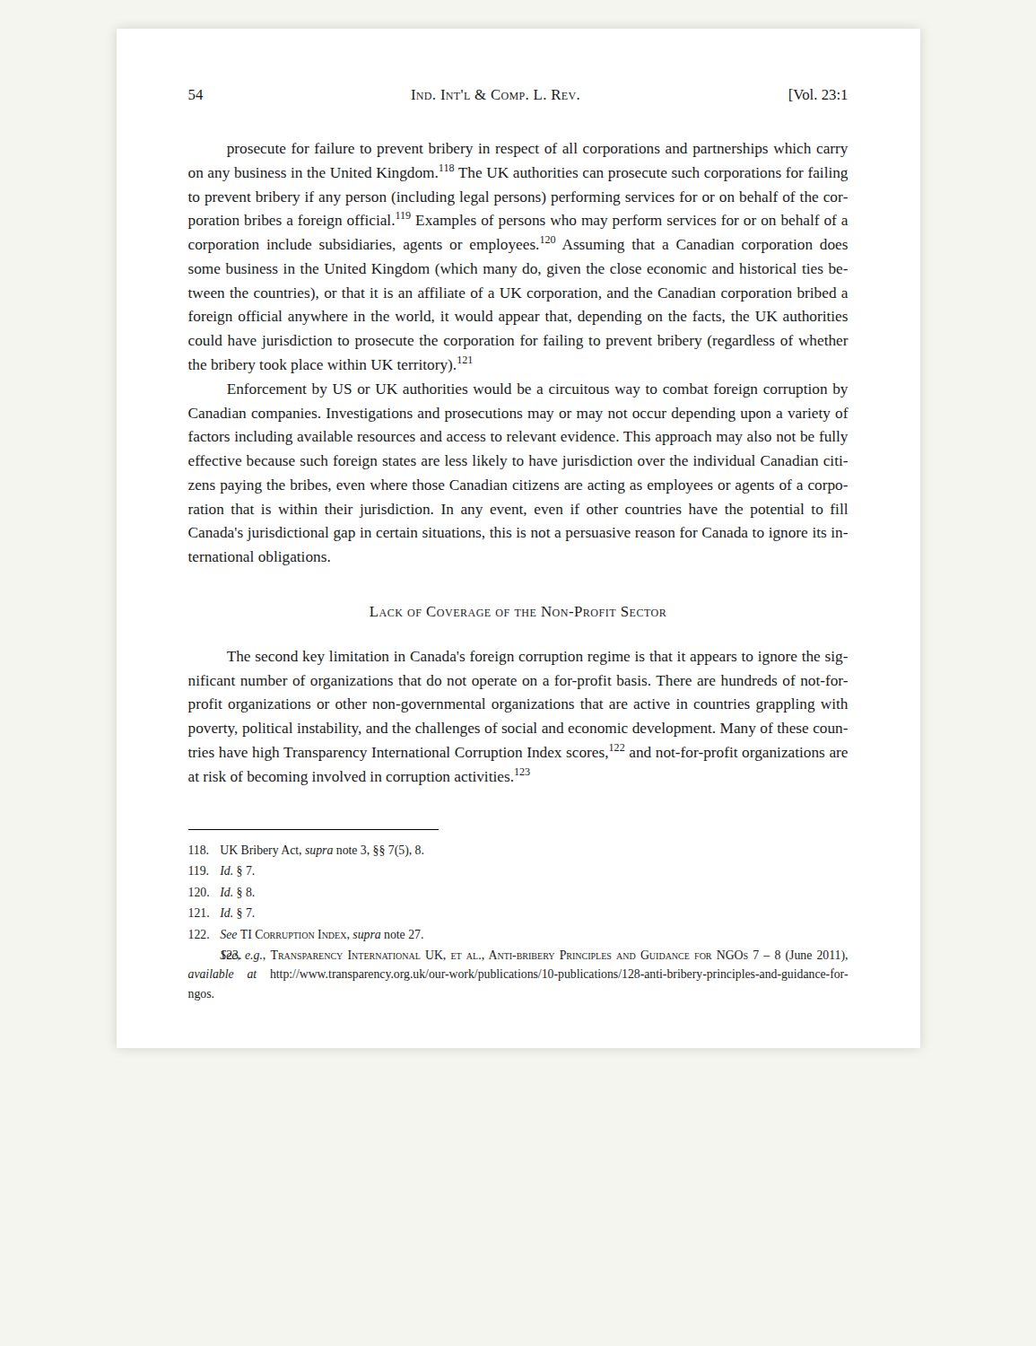54 Ind. Int'l & Comp. L. Rev. [Vol. 23:1
prosecute for failure to prevent bribery in respect of all corporations and partnerships which carry on any business in the United Kingdom.118 The UK authorities can prosecute such corporations for failing to prevent bribery if any person (including legal persons) performing services for or on behalf of the corporation bribes a foreign official.119 Examples of persons who may perform services for or on behalf of a corporation include subsidiaries, agents or employees.120 Assuming that a Canadian corporation does some business in the United Kingdom (which many do, given the close economic and historical ties between the countries), or that it is an affiliate of a UK corporation, and the Canadian corporation bribed a foreign official anywhere in the world, it would appear that, depending on the facts, the UK authorities could have jurisdiction to prosecute the corporation for failing to prevent bribery (regardless of whether the bribery took place within UK territory).121
Enforcement by US or UK authorities would be a circuitous way to combat foreign corruption by Canadian companies. Investigations and prosecutions may or may not occur depending upon a variety of factors including available resources and access to relevant evidence. This approach may also not be fully effective because such foreign states are less likely to have jurisdiction over the individual Canadian citizens paying the bribes, even where those Canadian citizens are acting as employees or agents of a corporation that is within their jurisdiction. In any event, even if other countries have the potential to fill Canada's jurisdictional gap in certain situations, this is not a persuasive reason for Canada to ignore its international obligations.
Lack of Coverage of the Non-Profit Sector
The second key limitation in Canada's foreign corruption regime is that it appears to ignore the significant number of organizations that do not operate on a for-profit basis. There are hundreds of not-for-profit organizations or other non-governmental organizations that are active in countries grappling with poverty, political instability, and the challenges of social and economic development. Many of these countries have high Transparency International Corruption Index scores,122 and not-for-profit organizations are at risk of becoming involved in corruption activities.123
118. UK Bribery Act, supra note 3, §§ 7(5), 8.
119. Id. § 7.
120. Id. § 8.
121. Id. § 7.
122. See TI Corruption Index, supra note 27.
123. See, e.g., Transparency International UK, et al., Anti-bribery Principles and Guidance for NGOs 7 – 8 (June 2011), available at http://www.transparency.org.uk/our-work/publications/10-publications/128-anti-bribery-principles-and-guidance-for-ngos.